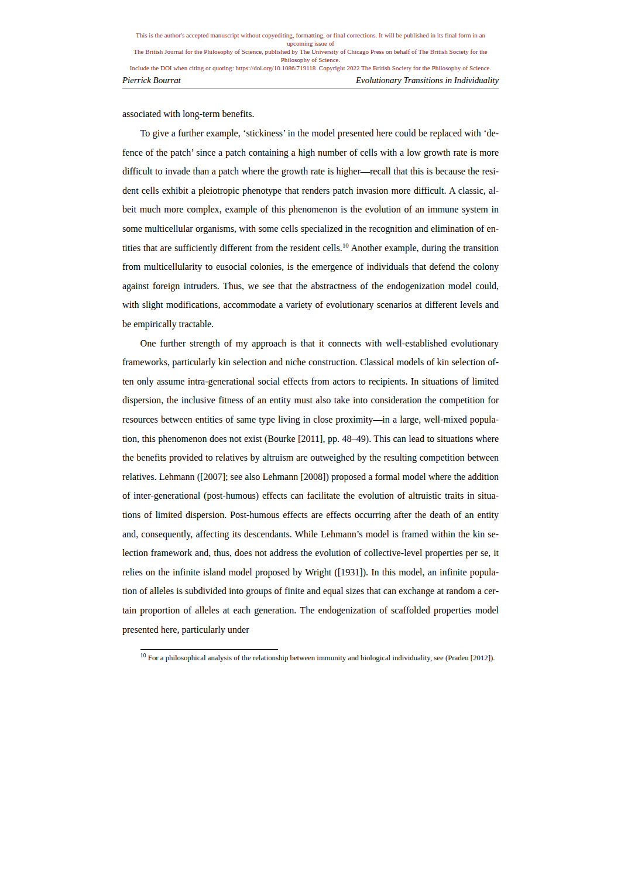This is the author's accepted manuscript without copyediting, formatting, or final corrections. It will be published in its final form in an upcoming issue of
The British Journal for the Philosophy of Science, published by The University of Chicago Press on behalf of The British Society for the Philosophy of Science.
Include the DOI when citing or quoting: https://doi.org/10.1086/719118 Copyright 2022 The British Society for the Philosophy of Science.
Pierrick Bourrat Evolutionary Transitions in Individuality
associated with long-term benefits.
To give a further example, ‘stickiness’ in the model presented here could be replaced with ‘defence of the patch’ since a patch containing a high number of cells with a low growth rate is more difficult to invade than a patch where the growth rate is higher—recall that this is because the resident cells exhibit a pleiotropic phenotype that renders patch invasion more difficult. A classic, albeit much more complex, example of this phenomenon is the evolution of an immune system in some multicellular organisms, with some cells specialized in the recognition and elimination of entities that are sufficiently different from the resident cells.10 Another example, during the transition from multicellularity to eusocial colonies, is the emergence of individuals that defend the colony against foreign intruders. Thus, we see that the abstractness of the endogenization model could, with slight modifications, accommodate a variety of evolutionary scenarios at different levels and be empirically tractable.
One further strength of my approach is that it connects with well-established evolutionary frameworks, particularly kin selection and niche construction. Classical models of kin selection often only assume intra-generational social effects from actors to recipients. In situations of limited dispersion, the inclusive fitness of an entity must also take into consideration the competition for resources between entities of same type living in close proximity—in a large, well-mixed population, this phenomenon does not exist (Bourke [2011], pp. 48–49). This can lead to situations where the benefits provided to relatives by altruism are outweighed by the resulting competition between relatives. Lehmann ([2007]; see also Lehmann [2008]) proposed a formal model where the addition of inter-generational (post-humous) effects can facilitate the evolution of altruistic traits in situations of limited dispersion. Post-humous effects are effects occurring after the death of an entity and, consequently, affecting its descendants. While Lehmann’s model is framed within the kin selection framework and, thus, does not address the evolution of collective-level properties per se, it relies on the infinite island model proposed by Wright ([1931]). In this model, an infinite population of alleles is subdivided into groups of finite and equal sizes that can exchange at random a certain proportion of alleles at each generation. The endogenization of scaffolded properties model presented here, particularly under
10 For a philosophical analysis of the relationship between immunity and biological individuality, see (Pradeu [2012]).